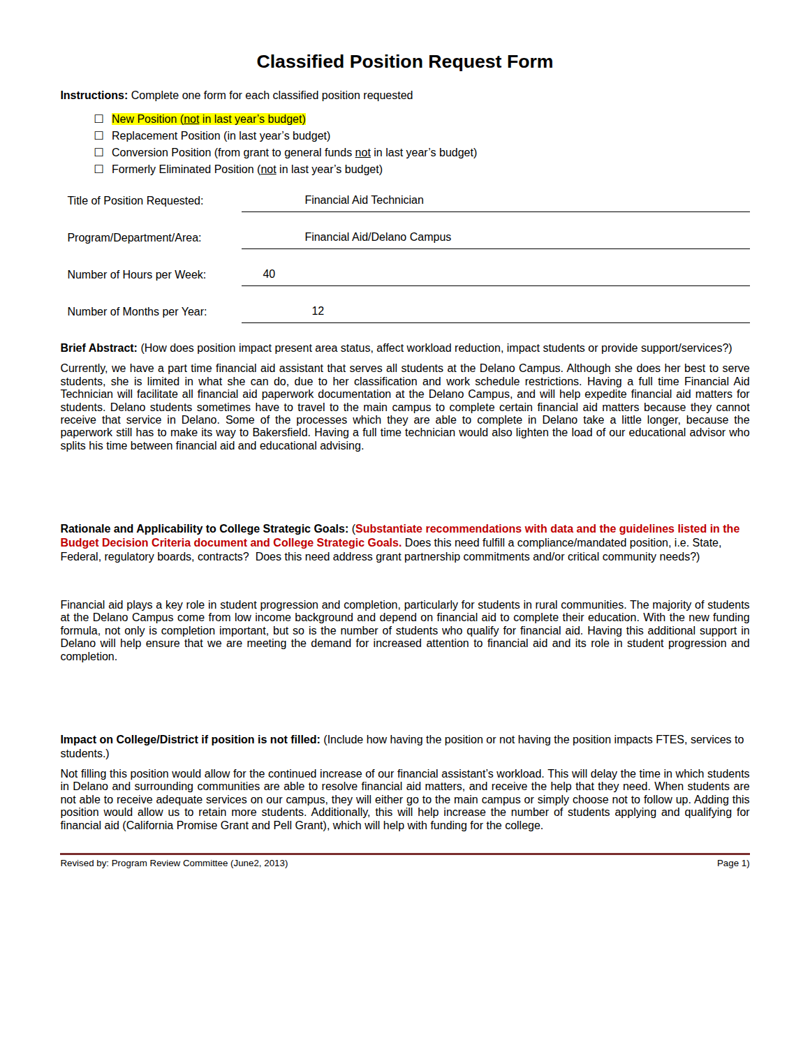Classified Position Request Form
Instructions: Complete one form for each classified position requested
☐New Position (not in last year’s budget)
☐Replacement Position (in last year’s budget)
☐Conversion Position (from grant to general funds not in last year’s budget)
☐Formerly Eliminated Position (not in last year’s budget)
| Title of Position Requested: | Financial Aid Technician |
| Program/Department/Area: | Financial Aid/Delano Campus |
| Number of Hours per Week: | 40 |
| Number of Months per Year: | 12 |
Brief Abstract: (How does position impact present area status, affect workload reduction, impact students or provide support/services?)
Currently, we have a part time financial aid assistant that serves all students at the Delano Campus. Although she does her best to serve students, she is limited in what she can do, due to her classification and work schedule restrictions. Having a full time Financial Aid Technician will facilitate all financial aid paperwork documentation at the Delano Campus, and will help expedite financial aid matters for students. Delano students sometimes have to travel to the main campus to complete certain financial aid matters because they cannot receive that service in Delano. Some of the processes which they are able to complete in Delano take a little longer, because the paperwork still has to make its way to Bakersfield. Having a full time technician would also lighten the load of our educational advisor who splits his time between financial aid and educational advising.
Rationale and Applicability to College Strategic Goals: (Substantiate recommendations with data and the guidelines listed in the Budget Decision Criteria document and College Strategic Goals. Does this need fulfill a compliance/mandated position, i.e. State, Federal, regulatory boards, contracts? Does this need address grant partnership commitments and/or critical community needs?)
Financial aid plays a key role in student progression and completion, particularly for students in rural communities. The majority of students at the Delano Campus come from low income background and depend on financial aid to complete their education. With the new funding formula, not only is completion important, but so is the number of students who qualify for financial aid. Having this additional support in Delano will help ensure that we are meeting the demand for increased attention to financial aid and its role in student progression and completion.
Impact on College/District if position is not filled: (Include how having the position or not having the position impacts FTES, services to students.)
Not filling this position would allow for the continued increase of our financial assistant’s workload. This will delay the time in which students in Delano and surrounding communities are able to resolve financial aid matters, and receive the help that they need. When students are not able to receive adequate services on our campus, they will either go to the main campus or simply choose not to follow up. Adding this position would allow us to retain more students. Additionally, this will help increase the number of students applying and qualifying for financial aid (California Promise Grant and Pell Grant), which will help with funding for the college.
Revised by: Program Review Committee (June2, 2013) Page 1)